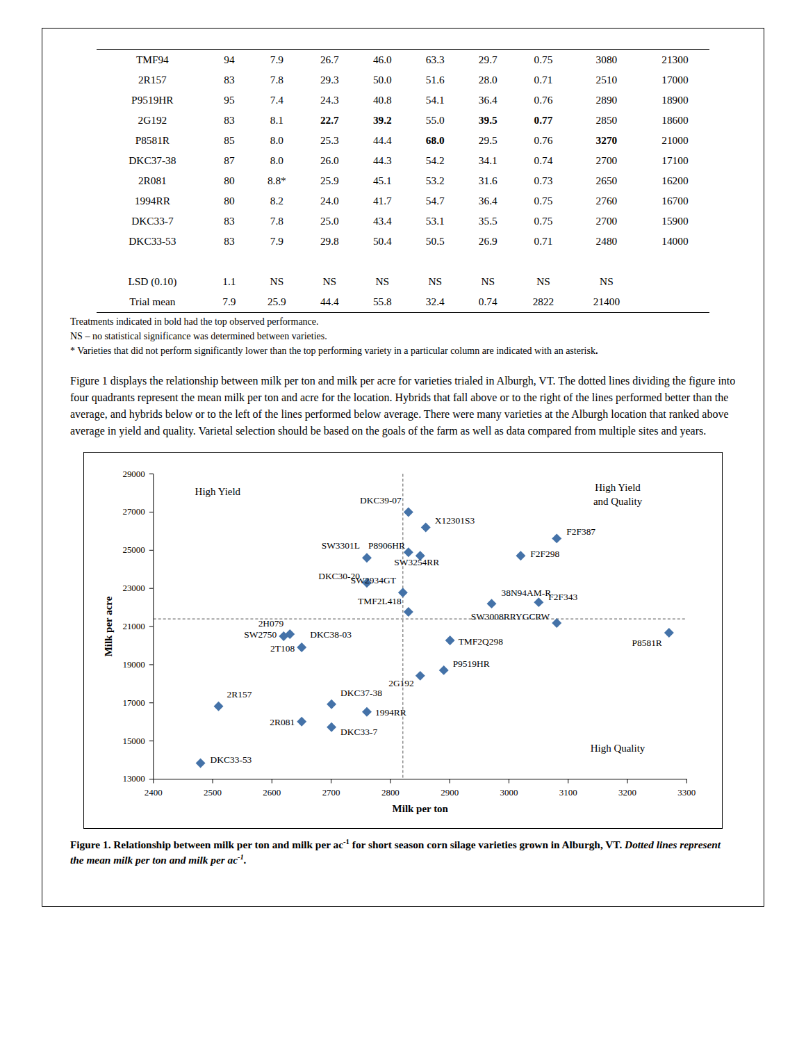| TMF94 | 94 | 7.9 | 26.7 | 46.0 | 63.3 | 29.7 | 0.75 | 3080 | 21300 |
| 2R157 | 83 | 7.8 | 29.3 | 50.0 | 51.6 | 28.0 | 0.71 | 2510 | 17000 |
| P9519HR | 95 | 7.4 | 24.3 | 40.8 | 54.1 | 36.4 | 0.76 | 2890 | 18900 |
| 2G192 | 83 | 8.1 | 22.7 | 39.2 | 55.0 | 39.5 | 0.77 | 2850 | 18600 |
| P8581R | 85 | 8.0 | 25.3 | 44.4 | 68.0 | 29.5 | 0.76 | 3270 | 21000 |
| DKC37-38 | 87 | 8.0 | 26.0 | 44.3 | 54.2 | 34.1 | 0.74 | 2700 | 17100 |
| 2R081 | 80 | 8.8* | 25.9 | 45.1 | 53.2 | 31.6 | 0.73 | 2650 | 16200 |
| 1994RR | 80 | 8.2 | 24.0 | 41.7 | 54.7 | 36.4 | 0.75 | 2760 | 16700 |
| DKC33-7 | 83 | 7.8 | 25.0 | 43.4 | 53.1 | 35.5 | 0.75 | 2700 | 15900 |
| DKC33-53 | 83 | 7.9 | 29.8 | 50.4 | 50.5 | 26.9 | 0.71 | 2480 | 14000 |
| LSD (0.10) | 1.1 | NS | NS | NS | NS | NS | NS | NS | |
| Trial mean | 7.9 | 25.9 | 44.4 | 55.8 | 32.4 | 0.74 | 2822 | 21400 | |
Treatments indicated in bold had the top observed performance.
NS – no statistical significance was determined between varieties.
* Varieties that did not perform significantly lower than the top performing variety in a particular column are indicated with an asterisk.
Figure 1 displays the relationship between milk per ton and milk per acre for varieties trialed in Alburgh, VT. The dotted lines dividing the figure into four quadrants represent the mean milk per ton and acre for the location. Hybrids that fall above or to the right of the lines performed better than the average, and hybrids below or to the left of the lines performed below average. There were many varieties at the Alburgh location that ranked above average in yield and quality. Varietal selection should be based on the goals of the farm as well as data compared from multiple sites and years.
13000 15000 17000 19000 21000 23000 25000 27000 29000 2400 2500 2600 2700 2800 2900 3000 3100 3200 3300 Milk per ton Milk per acre High Yield High Yield and Quality High Quality DKC39-07 X12301S3 F2F387 F2F298 SW3301L P8906HR SW3254RR DKC30-20 SW2934GT 38N94AM-R F2F343 TMF2L418 SW3008RRYGCRW 2H079 SW2750 DKC38-03 TMF2Q298 P8581R P9519HR 2G192 2R157 DKC37-38 1994RR 2R081 DKC33-7 DKC33-53 2T108
Figure 1. Relationship between milk per ton and milk per ac-1 for short season corn silage varieties grown in Alburgh, VT. Dotted lines represent the mean milk per ton and milk per ac-1.